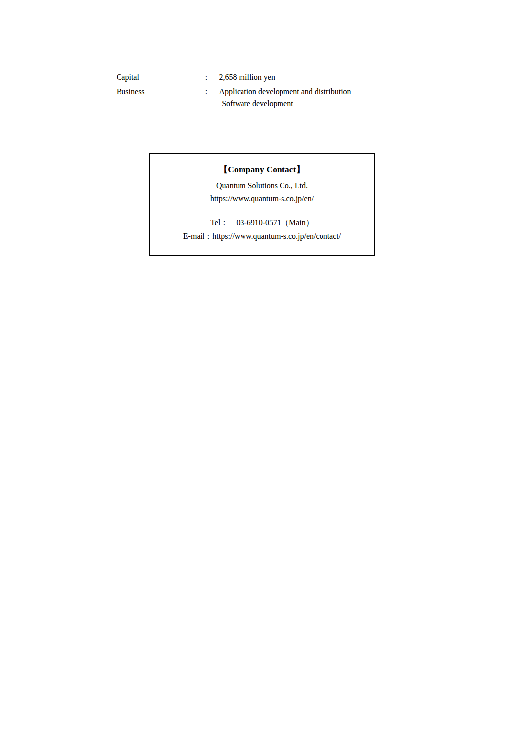| Capital | ： | 2,658 million yen |
| Business | ： | Application development and distribution Software development |
【Company Contact】
Quantum Solutions Co., Ltd.
https://www.quantum-s.co.jp/en/
Tel：　03-6910-0571（Main）
E-mail：https://www.quantum-s.co.jp/en/contact/